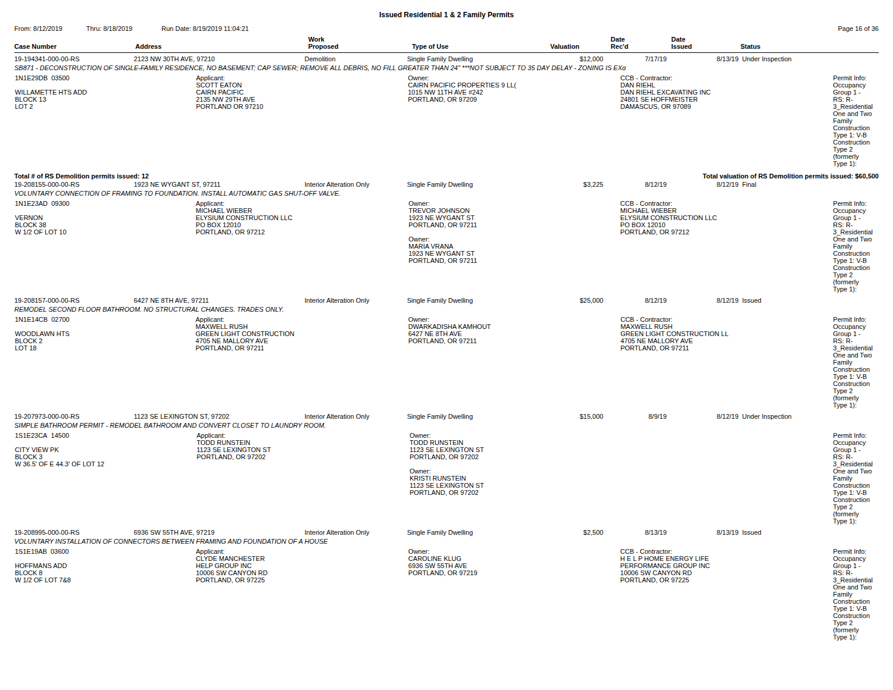Issued Residential 1 & 2 Family Permits
From: 8/12/2019
Thru: 8/18/2019 Run Date: 8/19/2019 11:04:21
Page 16 of 36
| Case Number | Address | Work Proposed | Type of Use | Valuation | Date Rec'd | Date Issued | Status |
| --- | --- | --- | --- | --- | --- | --- | --- |
19-194341-000-00-RS
2123 NW 30TH AVE, 97210
Demolition
Single Family Dwelling
$12,000
7/17/19
8/13/19
Under Inspection
SB871 - DECONSTRUCTION OF SINGLE-FAMILY RESIDENCE, NO BASEMENT; CAP SEWER; REMOVE ALL DEBRIS, NO FILL GREATER THAN 24" ***NOT SUBJECT TO 35 DAY DELAY - ZONING IS EXɑ
| 1N1E29DB 03500 WILLAMETTE HTS ADD BLOCK 13 LOT 2 | Applicant: SCOTT EATON CAIRN PACIFIC 2135 NW 29TH AVE PORTLAND OR 97210 | Owner: CAIRN PACIFIC PROPERTIES 9 LL( 1015 NW 11TH AVE #242 PORTLAND, OR 97209 | CCB - Contractor: DAN RIEHL DAN RIEHL EXCAVATING INC 24801 SE HOFFMEISTER DAMASCUS, OR 97089 | Permit Info: Occupancy Group 1 - RS: R-3_Residential One and Two Family Construction Type 1: V-B Construction Type 2 (formerly Type 1): |
Total # of RS Demolition permits issued: 12 Total valuation of RS Demolition permits issued: $60,500
19-208155-000-00-RS
1923 NE WYGANT ST, 97211
Interior Alteration Only
Single Family Dwelling
$3,225
8/12/19
8/12/19
Final
VOLUNTARY CONNECTION OF FRAMING TO FOUNDATION. INSTALL AUTOMATIC GAS SHUT-OFF VALVE.
| 1N1E23AD 09300 VERNON BLOCK 38 W 1/2 OF LOT 10 | Applicant: MICHAEL WIEBER ELYSIUM CONSTRUCTION LLC PO BOX 12010 PORTLAND, OR 97212 | Owner: TREVOR JOHNSON 1923 NE WYGANT ST PORTLAND, OR 97211 Owner: MARIA VRANA 1923 NE WYGANT ST PORTLAND, OR 97211 | CCB - Contractor: MICHAEL WIEBER ELYSIUM CONSTRUCTION LLC PO BOX 12010 PORTLAND, OR 97212 | Permit Info: Occupancy Group 1 - RS: R-3_Residential One and Two Family Construction Type 1: V-B Construction Type 2 (formerly Type 1): |
19-208157-000-00-RS
6427 NE 8TH AVE, 97211
Interior Alteration Only
Single Family Dwelling
$25,000
8/12/19
8/12/19
Issued
REMODEL SECOND FLOOR BATHROOM. NO STRUCTURAL CHANGES. TRADES ONLY.
| 1N1E14CB 02700 WOODLAWN HTS BLOCK 2 LOT 18 | Applicant: MAXWELL RUSH GREEN LIGHT CONSTRUCTION 4705 NE MALLORY AVE PORTLAND, OR 97211 | Owner: DWARKADISHA KAMHOUT 6427 NE 8TH AVE PORTLAND, OR 97211 | CCB - Contractor: MAXWELL RUSH GREEN LIGHT CONSTRUCTION LL 4705 NE MALLORY AVE PORTLAND, OR 97211 | Permit Info: Occupancy Group 1 - RS: R-3_Residential One and Two Family Construction Type 1: V-B Construction Type 2 (formerly Type 1): |
19-207973-000-00-RS
1123 SE LEXINGTON ST, 97202
Interior Alteration Only
Single Family Dwelling
$15,000
8/9/19
8/12/19
Under Inspection
SIMPLE BATHROOM PERMIT - REMODEL BATHROOM AND CONVERT CLOSET TO LAUNDRY ROOM.
| 1S1E23CA 14500 CITY VIEW PK BLOCK 3 W 36.5' OF E 44.3' OF LOT 12 | Applicant: TODD RUNSTEIN 1123 SE LEXINGTON ST PORTLAND, OR 97202 | Owner: TODD RUNSTEIN 1123 SE LEXINGTON ST PORTLAND, OR 97202 Owner: KRISTI RUNSTEIN 1123 SE LEXINGTON ST PORTLAND, OR 97202 | | Permit Info: Occupancy Group 1 - RS: R-3_Residential One and Two Family Construction Type 1: V-B Construction Type 2 (formerly Type 1): |
19-208995-000-00-RS
6936 SW 55TH AVE, 97219
Interior Alteration Only
Single Family Dwelling
$2,500
8/13/19
8/13/19
Issued
VOLUNTARY INSTALLATION OF CONNECTORS BETWEEN FRAMING AND FOUNDATION OF A HOUSE
| 1S1E19AB 03600 HOFFMANS ADD BLOCK 8 W 1/2 OF LOT 7&8 | Applicant: CLYDE MANCHESTER HELP GROUP INC 10006 SW CANYON RD PORTLAND, OR 97225 | Owner: CAROLINE KLUG 6936 SW 55TH AVE PORTLAND, OR 97219 | CCB - Contractor: H E L P HOME ENERGY LIFE PERFORMANCE GROUP INC 10006 SW CANYON RD PORTLAND, OR 97225 | Permit Info: Occupancy Group 1 - RS: R-3_Residential One and Two Family Construction Type 1: V-B Construction Type 2 (formerly Type 1): |